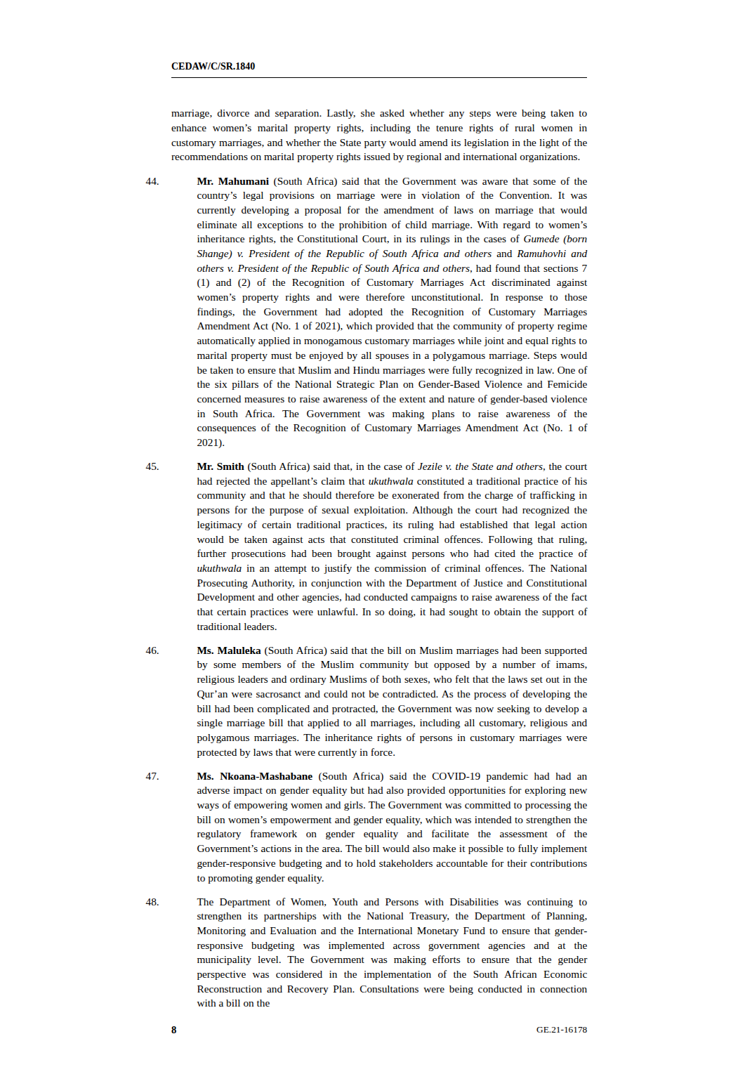CEDAW/C/SR.1840
marriage, divorce and separation. Lastly, she asked whether any steps were being taken to enhance women’s marital property rights, including the tenure rights of rural women in customary marriages, and whether the State party would amend its legislation in the light of the recommendations on marital property rights issued by regional and international organizations.
44. Mr. Mahumani (South Africa) said that the Government was aware that some of the country’s legal provisions on marriage were in violation of the Convention. It was currently developing a proposal for the amendment of laws on marriage that would eliminate all exceptions to the prohibition of child marriage. With regard to women’s inheritance rights, the Constitutional Court, in its rulings in the cases of Gumede (born Shange) v. President of the Republic of South Africa and others and Ramuhovhi and others v. President of the Republic of South Africa and others, had found that sections 7 (1) and (2) of the Recognition of Customary Marriages Act discriminated against women’s property rights and were therefore unconstitutional. In response to those findings, the Government had adopted the Recognition of Customary Marriages Amendment Act (No. 1 of 2021), which provided that the community of property regime automatically applied in monogamous customary marriages while joint and equal rights to marital property must be enjoyed by all spouses in a polygamous marriage. Steps would be taken to ensure that Muslim and Hindu marriages were fully recognized in law. One of the six pillars of the National Strategic Plan on Gender-Based Violence and Femicide concerned measures to raise awareness of the extent and nature of gender-based violence in South Africa. The Government was making plans to raise awareness of the consequences of the Recognition of Customary Marriages Amendment Act (No. 1 of 2021).
45. Mr. Smith (South Africa) said that, in the case of Jezile v. the State and others, the court had rejected the appellant’s claim that ukuthwala constituted a traditional practice of his community and that he should therefore be exonerated from the charge of trafficking in persons for the purpose of sexual exploitation. Although the court had recognized the legitimacy of certain traditional practices, its ruling had established that legal action would be taken against acts that constituted criminal offences. Following that ruling, further prosecutions had been brought against persons who had cited the practice of ukuthwala in an attempt to justify the commission of criminal offences. The National Prosecuting Authority, in conjunction with the Department of Justice and Constitutional Development and other agencies, had conducted campaigns to raise awareness of the fact that certain practices were unlawful. In so doing, it had sought to obtain the support of traditional leaders.
46. Ms. Maluleka (South Africa) said that the bill on Muslim marriages had been supported by some members of the Muslim community but opposed by a number of imams, religious leaders and ordinary Muslims of both sexes, who felt that the laws set out in the Qur’an were sacrosanct and could not be contradicted. As the process of developing the bill had been complicated and protracted, the Government was now seeking to develop a single marriage bill that applied to all marriages, including all customary, religious and polygamous marriages. The inheritance rights of persons in customary marriages were protected by laws that were currently in force.
47. Ms. Nkoana-Mashabane (South Africa) said the COVID-19 pandemic had had an adverse impact on gender equality but had also provided opportunities for exploring new ways of empowering women and girls. The Government was committed to processing the bill on women’s empowerment and gender equality, which was intended to strengthen the regulatory framework on gender equality and facilitate the assessment of the Government’s actions in the area. The bill would also make it possible to fully implement gender-responsive budgeting and to hold stakeholders accountable for their contributions to promoting gender equality.
48. The Department of Women, Youth and Persons with Disabilities was continuing to strengthen its partnerships with the National Treasury, the Department of Planning, Monitoring and Evaluation and the International Monetary Fund to ensure that gender-responsive budgeting was implemented across government agencies and at the municipality level. The Government was making efforts to ensure that the gender perspective was considered in the implementation of the South African Economic Reconstruction and Recovery Plan. Consultations were being conducted in connection with a bill on the
8 GE.21-16178